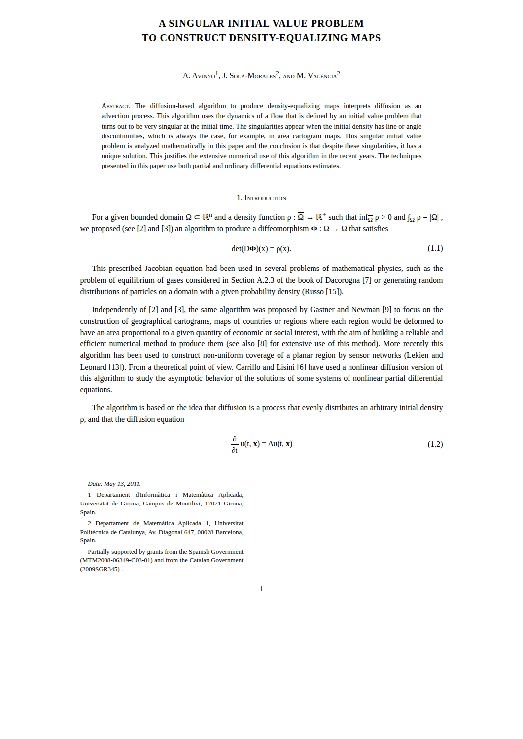A Singular Initial Value Problem
to Construct Density-Equalizing Maps
A. Avinyó1, J. Solà-Morales2, and M. València2
Abstract. The diffusion-based algorithm to produce density-equalizing maps interprets diffusion as an advection process. This algorithm uses the dynamics of a flow that is defined by an initial value problem that turns out to be very singular at the initial time. The singularities appear when the initial density has line or angle discontinuities, which is always the case, for example, in area cartogram maps. This singular initial value problem is analyzed mathematically in this paper and the conclusion is that despite these singularities, it has a unique solution. This justifies the extensive numerical use of this algorithm in the recent years. The techniques presented in this paper use both partial and ordinary differential equations estimates.
1. Introduction
For a given bounded domain Ω ⊂ ℝn and a density function ρ : Ω → ℝ+ such that infΩ ρ > 0 and ∫Ω ρ = |Ω| , we proposed (see [2] and [3]) an algorithm to produce a diffeomorphism Φ : Ω → Ω that satisfies
det(DΦ)(x) = ρ(x). (1.1)
This prescribed Jacobian equation had been used in several problems of mathematical physics, such as the problem of equilibrium of gases considered in Section A.2.3 of the book of Dacorogna [7] or generating random distributions of particles on a domain with a given probability density (Russo [15]).
Independently of [2] and [3], the same algorithm was proposed by Gastner and Newman [9] to focus on the construction of geographical cartograms, maps of countries or regions where each region would be deformed to have an area proportional to a given quantity of economic or social interest, with the aim of building a reliable and efficient numerical method to produce them (see also [8] for extensive use of this method). More recently this algorithm has been used to construct non-uniform coverage of a planar region by sensor networks (Lekien and Leonard [13]). From a theoretical point of view, Carrillo and Lisini [6] have used a nonlinear diffusion version of this algorithm to study the asymptotic behavior of the solutions of some systems of nonlinear partial differential equations.
The algorithm is based on the idea that diffusion is a process that evenly distributes an arbitrary initial density ρ, and that the diffusion equation
∂∂t u(t, x) = Δu(t, x) (1.2)
Date: May 13, 2011.
1 Departament d'Informàtica i Matemàtica Aplicada, Universitat de Girona, Campus de Montilivi, 17071 Girona, Spain.
2 Departament de Matemàtica Aplicada 1, Universitat Politècnica de Catalunya, Av. Diagonal 647, 08028 Barcelona, Spain.
Partially supported by grants from the Spanish Government (MTM2008-06349-C03-01) and from the Catalan Government (2009SGR345) .
1